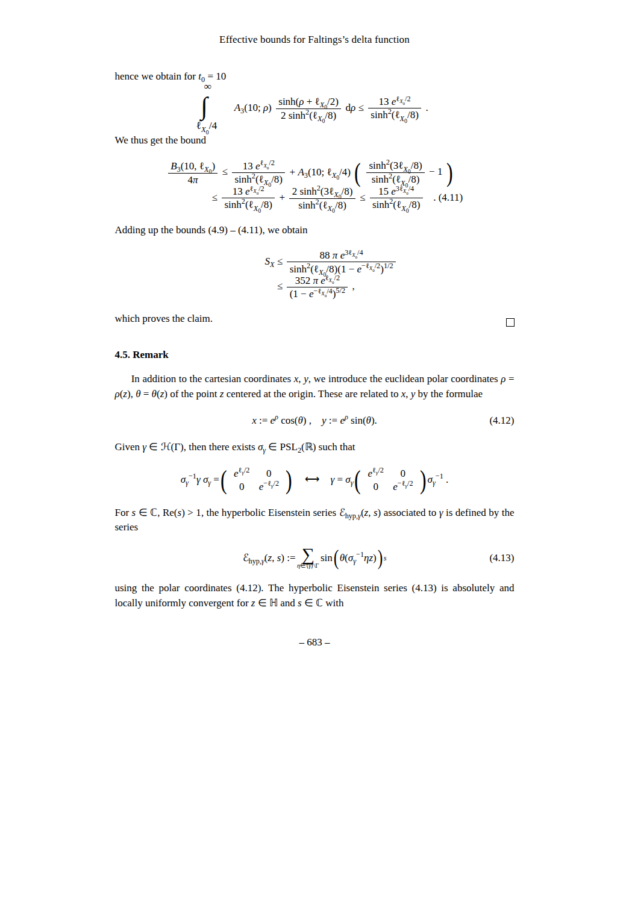Effective bounds for Faltings’s delta function
hence we obtain for t0 = 10
∫∞ℓX0/4 A3(10; ρ) sinh(ρ + ℓX0/2) 2 sinh2(ℓX0/8) dρ ≤ 13 eℓX0/2 sinh2(ℓX0/8) .
We thus get the bound
B3(10, ℓX0) 4π ≤ 13 eℓX0/2 sinh2(ℓX0/8) + A3(10; ℓX0/4) ( sinh2(3ℓX0/8) sinh2(ℓX0/8) − 1 ) ≤ 13 eℓX0/2 sinh2(ℓX0/8) + 2 sinh2(3ℓX0/8) sinh2(ℓX0/8) ≤ 15 e3ℓX0/4 sinh2(ℓX0/8) . (4.11)
Adding up the bounds (4.9) – (4.11), we obtain
SX ≤ 88 π e3ℓX0/4 sinh2(ℓX0/8)(1 − e−ℓX0/2)1/2 ≤ 352 π eℓX0/2(1 − e−ℓX0/4)5/2 ,
which proves the claim.
4.5. Remark
In addition to the cartesian coordinates x, y, we introduce the euclidean polar coordinates ρ = ρ(z), θ = θ(z) of the point z centered at the origin. These are related to x, y by the formulae
x := eρ cos(θ) , y := eρ sin(θ). (4.12)
Given γ ∈ ℋ(Γ), then there exists σγ ∈ PSL2(ℝ) such that
σγ−1γ σγ = (
| e ℓ γ /2 | 0 |
| 0 | e −ℓ γ /2 |
) ⟷ γ = σγ (
| e ℓ γ /2 | 0 |
| 0 | e −ℓ γ /2 |
) σγ−1 .
For s ∈ ℂ, Re(s) > 1, the hyperbolic Eisenstein series ℰhyp,γ(z, s) associated to γ is defined by the series
ℰhyp,γ(z, s) := ∑η∈⟨γ⟩\Γ sin ( θ(σγ−1ηz) )s (4.13)
using the polar coordinates (4.12). The hyperbolic Eisenstein series (4.13) is absolutely and locally uniformly convergent for z ∈ ℍ and s ∈ ℂ with
– 683 –